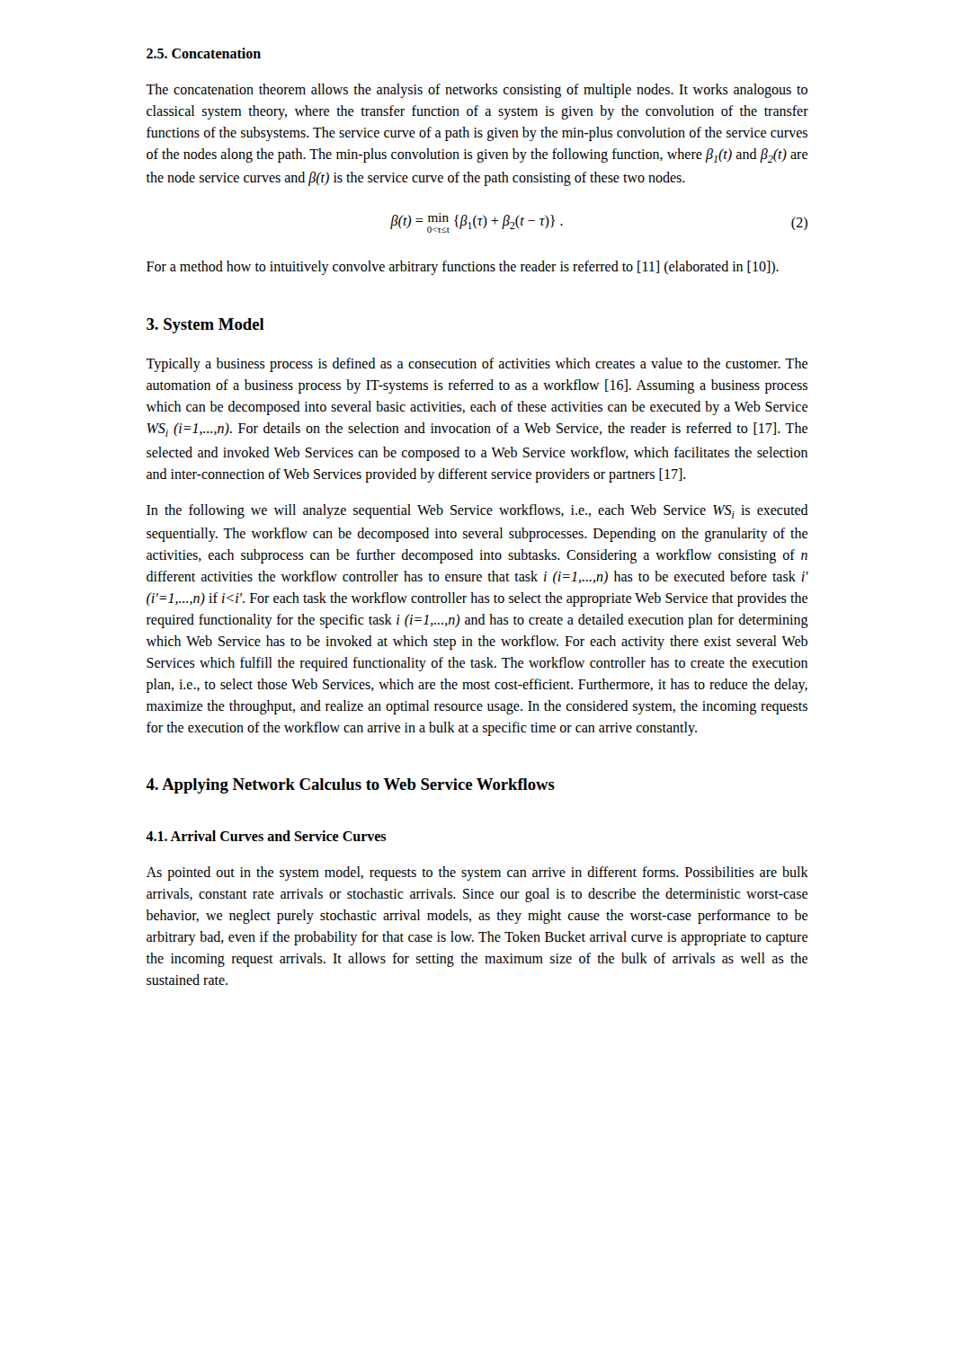2.5. Concatenation
The concatenation theorem allows the analysis of networks consisting of multiple nodes. It works analogous to classical system theory, where the transfer function of a system is given by the convolution of the transfer functions of the subsystems. The service curve of a path is given by the min-plus convolution of the service curves of the nodes along the path. The min-plus convolution is given by the following function, where β1(t) and β2(t) are the node service curves and β(t) is the service curve of the path consisting of these two nodes.
β(t) = min0<τ≤t {β1(τ) + β2(t − τ)} .
(2)
For a method how to intuitively convolve arbitrary functions the reader is referred to [11] (elaborated in [10]).
3. System Model
Typically a business process is defined as a consecution of activities which creates a value to the customer. The automation of a business process by IT-systems is referred to as a workflow [16]. Assuming a business process which can be decomposed into several basic activities, each of these activities can be executed by a Web Service WSi (i=1,...,n). For details on the selection and invocation of a Web Service, the reader is referred to [17]. The selected and invoked Web Services can be composed to a Web Service workflow, which facilitates the selection and inter-connection of Web Services provided by different service providers or partners [17].
In the following we will analyze sequential Web Service workflows, i.e., each Web Service WSi is executed sequentially. The workflow can be decomposed into several subprocesses. Depending on the granularity of the activities, each subprocess can be further decomposed into subtasks. Considering a workflow consisting of n different activities the workflow controller has to ensure that task i (i=1,...,n) has to be executed before task i' (i'=1,...,n) if i<i'. For each task the workflow controller has to select the appropriate Web Service that provides the required functionality for the specific task i (i=1,...,n) and has to create a detailed execution plan for determining which Web Service has to be invoked at which step in the workflow. For each activity there exist several Web Services which fulfill the required functionality of the task. The workflow controller has to create the execution plan, i.e., to select those Web Services, which are the most cost-efficient. Furthermore, it has to reduce the delay, maximize the throughput, and realize an optimal resource usage. In the considered system, the incoming requests for the execution of the workflow can arrive in a bulk at a specific time or can arrive constantly.
4. Applying Network Calculus to Web Service Workflows
4.1. Arrival Curves and Service Curves
As pointed out in the system model, requests to the system can arrive in different forms. Possibilities are bulk arrivals, constant rate arrivals or stochastic arrivals. Since our goal is to describe the deterministic worst-case behavior, we neglect purely stochastic arrival models, as they might cause the worst-case performance to be arbitrary bad, even if the probability for that case is low. The Token Bucket arrival curve is appropriate to capture the incoming request arrivals. It allows for setting the maximum size of the bulk of arrivals as well as the sustained rate.